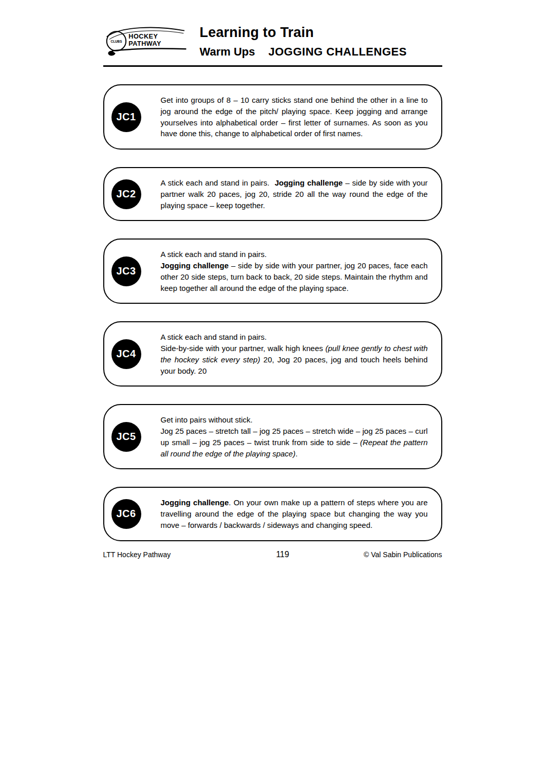CLUBS HOCKEY PATHWAY
Learning to Train
Warm Ups JOGGING CHALLENGES
JC1
Get into groups of 8 – 10 carry sticks stand one behind the other in a line to jog around the edge of the pitch/ playing space. Keep jogging and arrange yourselves into alphabetical order – first letter of surnames. As soon as you have done this, change to alphabetical order of first names.
JC2
A stick each and stand in pairs. Jogging challenge – side by side with your partner walk 20 paces, jog 20, stride 20 all the way round the edge of the playing space – keep together.
JC3
A stick each and stand in pairs.
Jogging challenge – side by side with your partner, jog 20 paces, face each other 20 side steps, turn back to back, 20 side steps. Maintain the rhythm and keep together all around the edge of the playing space.
JC4
A stick each and stand in pairs.
Side-by-side with your partner, walk high knees (pull knee gently to chest with the hockey stick every step) 20, Jog 20 paces, jog and touch heels behind your body. 20
JC5
Get into pairs without stick.
Jog 25 paces – stretch tall – jog 25 paces – stretch wide – jog 25 paces – curl up small – jog 25 paces – twist trunk from side to side – (Repeat the pattern all round the edge of the playing space).
JC6
Jogging challenge. On your own make up a pattern of steps where you are travelling around the edge of the playing space but changing the way you move – forwards / backwards / sideways and changing speed.
LTT Hockey Pathway
119
© Val Sabin Publications